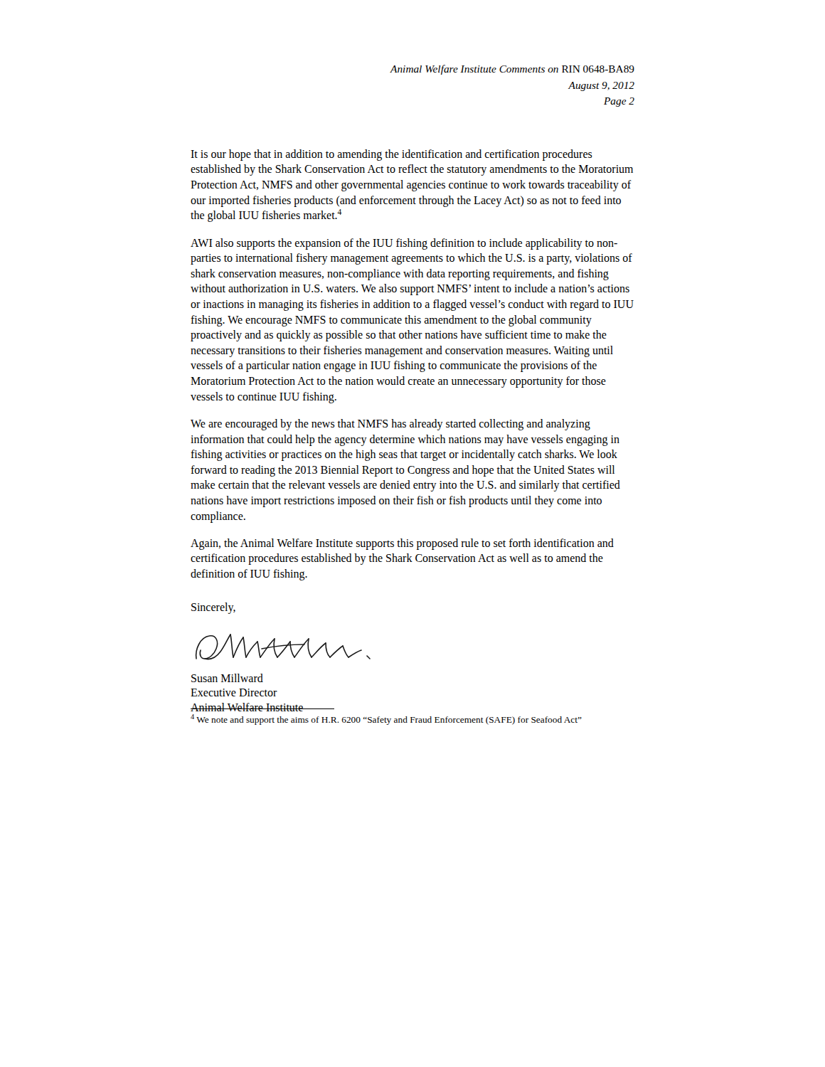Animal Welfare Institute Comments on RIN 0648-BA89
August 9, 2012
Page 2
It is our hope that in addition to amending the identification and certification procedures established by the Shark Conservation Act to reflect the statutory amendments to the Moratorium Protection Act, NMFS and other governmental agencies continue to work towards traceability of our imported fisheries products (and enforcement through the Lacey Act) so as not to feed into the global IUU fisheries market.4
AWI also supports the expansion of the IUU fishing definition to include applicability to non-parties to international fishery management agreements to which the U.S. is a party, violations of shark conservation measures, non-compliance with data reporting requirements, and fishing without authorization in U.S. waters. We also support NMFS’ intent to include a nation’s actions or inactions in managing its fisheries in addition to a flagged vessel’s conduct with regard to IUU fishing. We encourage NMFS to communicate this amendment to the global community proactively and as quickly as possible so that other nations have sufficient time to make the necessary transitions to their fisheries management and conservation measures. Waiting until vessels of a particular nation engage in IUU fishing to communicate the provisions of the Moratorium Protection Act to the nation would create an unnecessary opportunity for those vessels to continue IUU fishing.
We are encouraged by the news that NMFS has already started collecting and analyzing information that could help the agency determine which nations may have vessels engaging in fishing activities or practices on the high seas that target or incidentally catch sharks. We look forward to reading the 2013 Biennial Report to Congress and hope that the United States will make certain that the relevant vessels are denied entry into the U.S. and similarly that certified nations have import restrictions imposed on their fish or fish products until they come into compliance.
Again, the Animal Welfare Institute supports this proposed rule to set forth identification and certification procedures established by the Shark Conservation Act as well as to amend the definition of IUU fishing.
Sincerely,
Susan Millward
Executive Director
Animal Welfare Institute
4 We note and support the aims of H.R. 6200 “Safety and Fraud Enforcement (SAFE) for Seafood Act”